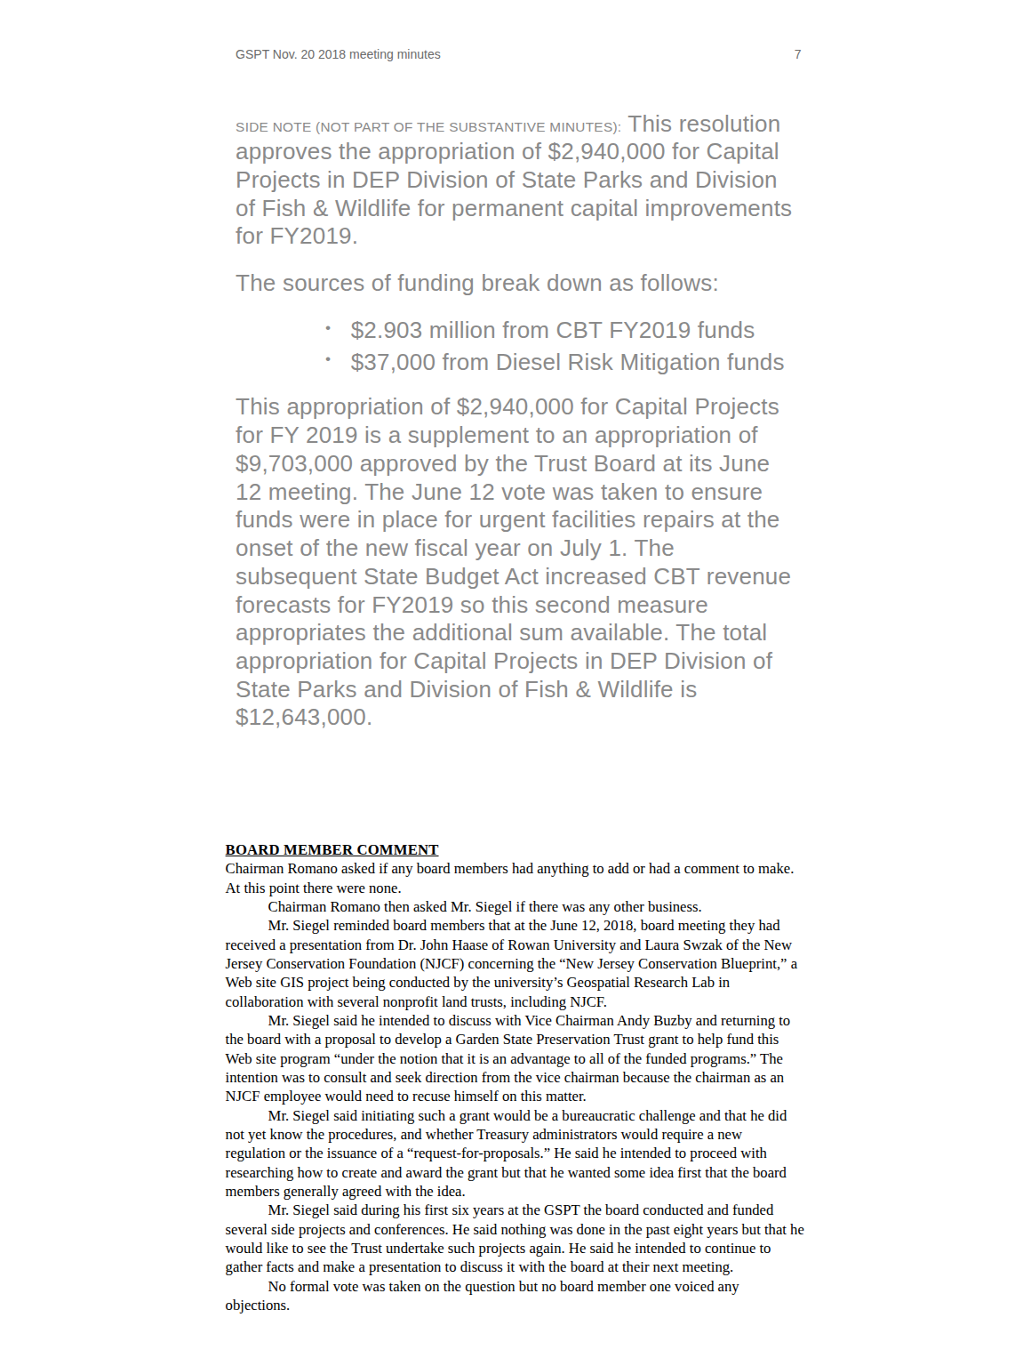GSPT Nov. 20 2018 meeting minutes 7
SIDE NOTE (NOT PART OF THE SUBSTANTIVE MINUTES): This resolution approves the appropriation of $2,940,000 for Capital Projects in DEP Division of State Parks and Division of Fish & Wildlife for permanent capital improvements for FY2019.
The sources of funding break down as follows:
$2.903 million from CBT FY2019 funds
$37,000 from Diesel Risk Mitigation funds
This appropriation of $2,940,000 for Capital Projects for FY 2019 is a supplement to an appropriation of $9,703,000 approved by the Trust Board at its June 12 meeting. The June 12 vote was taken to ensure funds were in place for urgent facilities repairs at the onset of the new fiscal year on July 1. The subsequent State Budget Act increased CBT revenue forecasts for FY2019 so this second measure appropriates the additional sum available. The total appropriation for Capital Projects in DEP Division of State Parks and Division of Fish & Wildlife is $12,643,000.
BOARD MEMBER COMMENT
Chairman Romano asked if any board members had anything to add or had a comment to make. At this point there were none.
Chairman Romano then asked Mr. Siegel if there was any other business.
Mr. Siegel reminded board members that at the June 12, 2018, board meeting they had received a presentation from Dr. John Haase of Rowan University and Laura Swzak of the New Jersey Conservation Foundation (NJCF) concerning the “New Jersey Conservation Blueprint,” a Web site GIS project being conducted by the university’s Geospatial Research Lab in collaboration with several nonprofit land trusts, including NJCF.
Mr. Siegel said he intended to discuss with Vice Chairman Andy Buzby and returning to the board with a proposal to develop a Garden State Preservation Trust grant to help fund this Web site program “under the notion that it is an advantage to all of the funded programs.” The intention was to consult and seek direction from the vice chairman because the chairman as an NJCF employee would need to recuse himself on this matter.
Mr. Siegel said initiating such a grant would be a bureaucratic challenge and that he did not yet know the procedures, and whether Treasury administrators would require a new regulation or the issuance of a “request-for-proposals.” He said he intended to proceed with researching how to create and award the grant but that he wanted some idea first that the board members generally agreed with the idea.
Mr. Siegel said during his first six years at the GSPT the board conducted and funded several side projects and conferences. He said nothing was done in the past eight years but that he would like to see the Trust undertake such projects again. He said he intended to continue to gather facts and make a presentation to discuss it with the board at their next meeting.
No formal vote was taken on the question but no board member one voiced any objections.